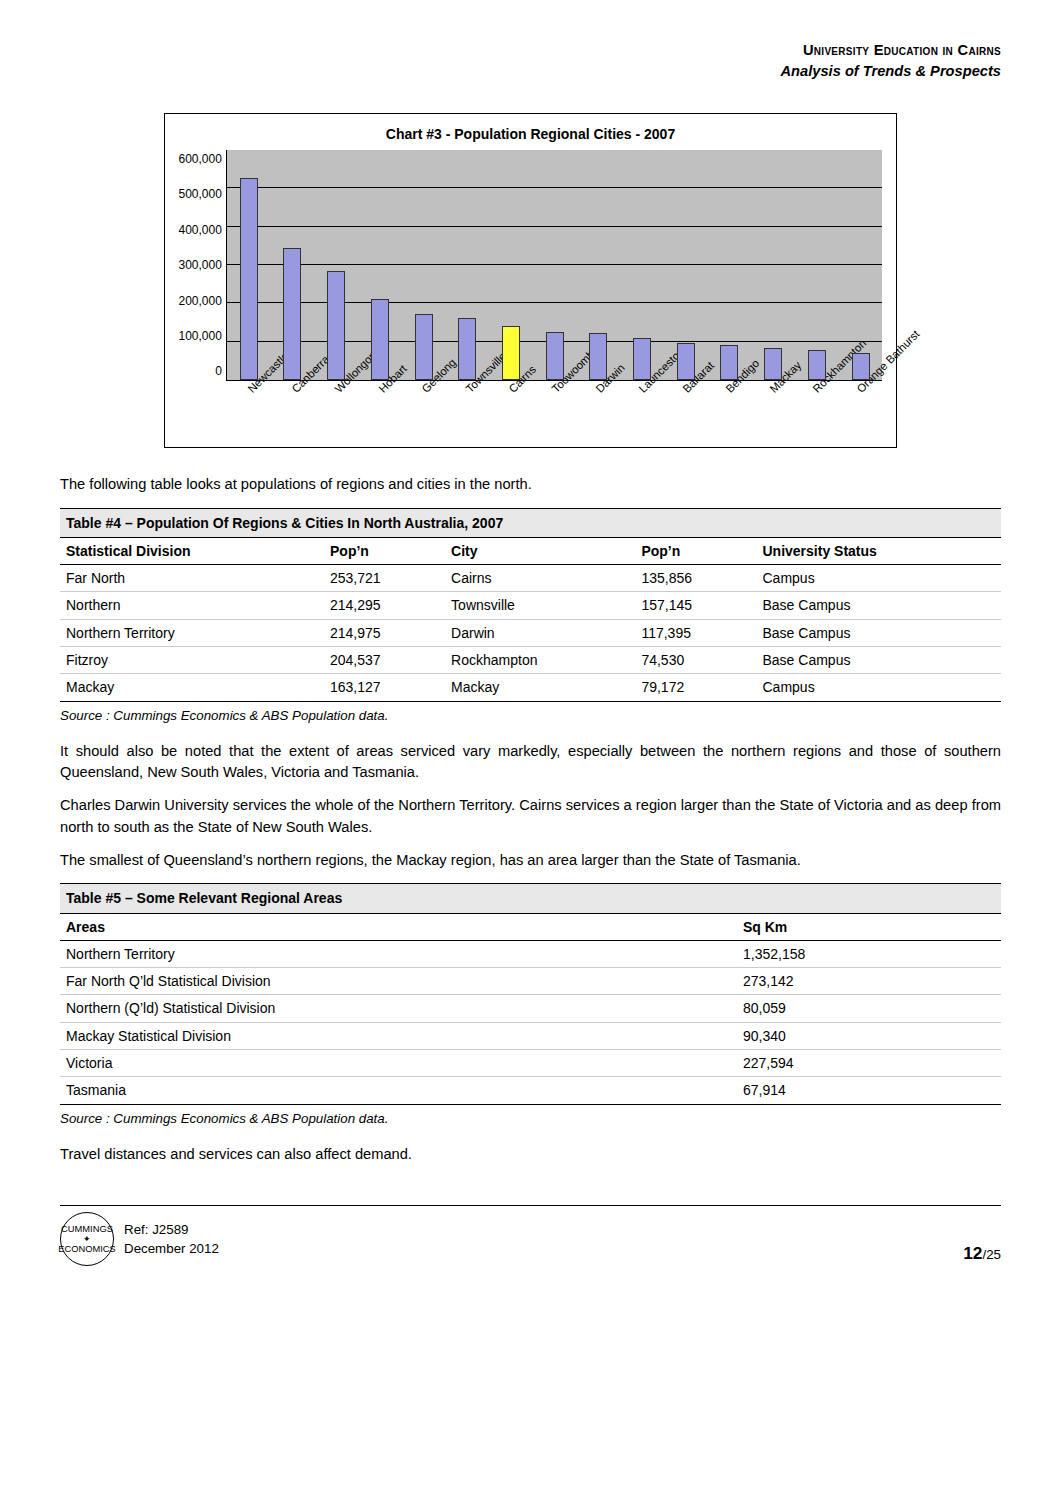University Education in Cairns
Analysis of Trends & Prospects
Chart #3 - Population Regional Cities - 2007
600,000
500,000
400,000
300,000
200,000
100,000
0
Newcastle Canberra Wollongong Hobart Geelong Townsville Cairns Toowoomba Darwin Launceston Ballarat Bendigo Mackay Rockhampton Orange Bathurst
The following table looks at populations of regions and cities in the north.
Table #4 – Population Of Regions & Cities In North Australia, 2007
| Statistical Division | Pop’n | City | Pop’n | University Status |
| --- | --- | --- | --- | --- |
| Far North | 253,721 | Cairns | 135,856 | Campus |
| Northern | 214,295 | Townsville | 157,145 | Base Campus |
| Northern Territory | 214,975 | Darwin | 117,395 | Base Campus |
| Fitzroy | 204,537 | Rockhampton | 74,530 | Base Campus |
| Mackay | 163,127 | Mackay | 79,172 | Campus |
Source : Cummings Economics & ABS Population data.
It should also be noted that the extent of areas serviced vary markedly, especially between the northern regions and those of southern Queensland, New South Wales, Victoria and Tasmania.
Charles Darwin University services the whole of the Northern Territory. Cairns services a region larger than the State of Victoria and as deep from north to south as the State of New South Wales.
The smallest of Queensland’s northern regions, the Mackay region, has an area larger than the State of Tasmania.
Table #5 – Some Relevant Regional Areas
| Areas | Sq Km | |
| --- | --- | --- |
| Northern Territory | 1,352,158 | |
| Far North Q’ld Statistical Division | 273,142 | |
| Northern (Q’ld) Statistical Division | 80,059 | |
| Mackay Statistical Division | 90,340 | |
| Victoria | 227,594 | |
| Tasmania | 67,914 | |
Source : Cummings Economics & ABS Population data.
Travel distances and services can also affect demand.
CUMMINGS
✦
ECONOMICS
Ref: J2589
December 2012
12/25